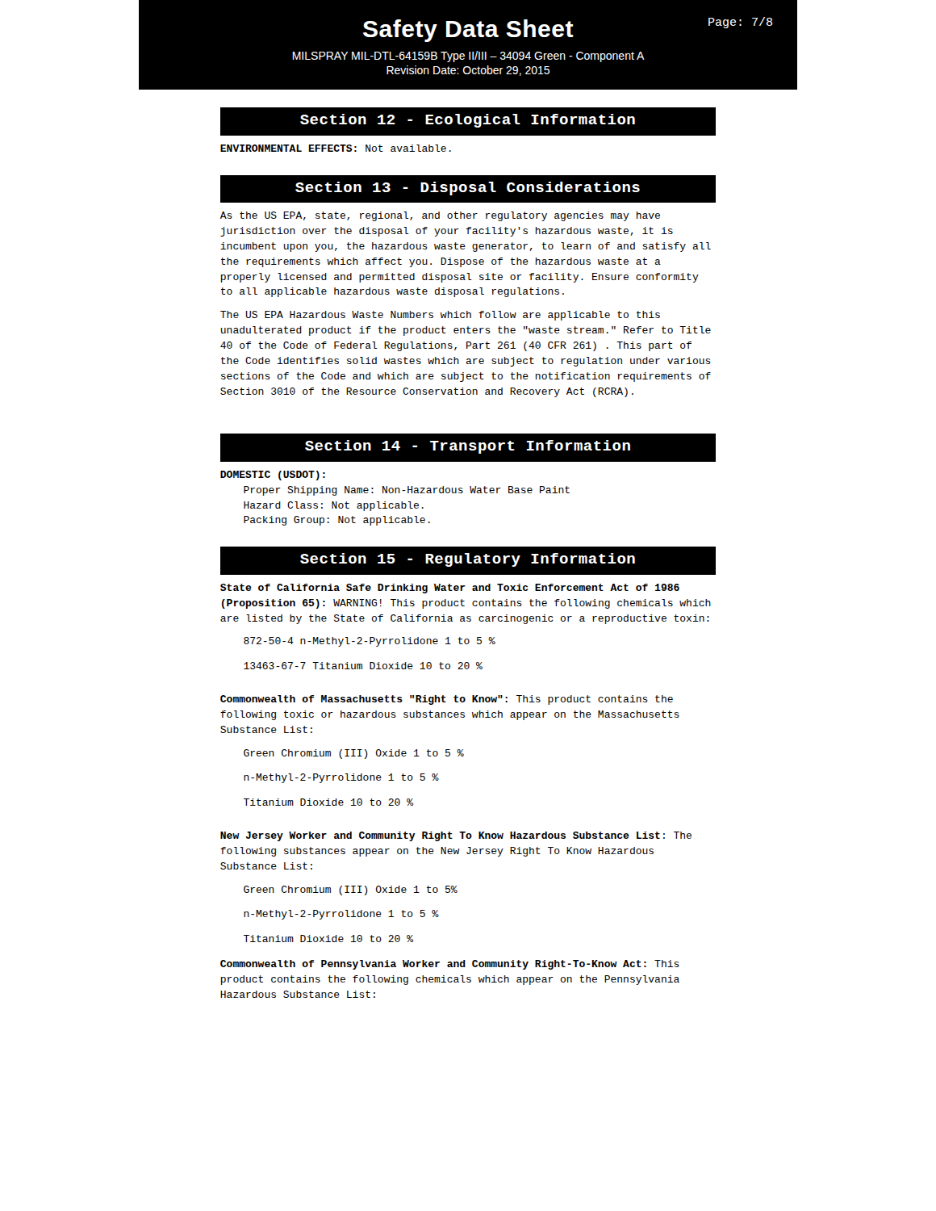Page: 7/8
Safety Data Sheet
MILSPRAY MIL-DTL-64159B Type II/III – 34094 Green - Component A
Revision Date: October 29, 2015
Section 12 - Ecological Information
ENVIRONMENTAL EFFECTS: Not available.
Section 13 - Disposal Considerations
As the US EPA, state, regional, and other regulatory agencies may have jurisdiction over the disposal of your facility's hazardous waste, it is incumbent upon you, the hazardous waste generator, to learn of and satisfy all the requirements which affect you. Dispose of the hazardous waste at a properly licensed and permitted disposal site or facility. Ensure conformity to all applicable hazardous waste disposal regulations.
The US EPA Hazardous Waste Numbers which follow are applicable to this unadulterated product if the product enters the "waste stream." Refer to Title 40 of the Code of Federal Regulations, Part 261 (40 CFR 261) . This part of the Code identifies solid wastes which are subject to regulation under various sections of the Code and which are subject to the notification requirements of Section 3010 of the Resource Conservation and Recovery Act (RCRA).
Section 14 - Transport Information
DOMESTIC (USDOT):
Proper Shipping Name: Non-Hazardous Water Base Paint
Hazard Class: Not applicable.
Packing Group: Not applicable.
Section 15 - Regulatory Information
State of California Safe Drinking Water and Toxic Enforcement Act of 1986 (Proposition 65): WARNING! This product contains the following chemicals which are listed by the State of California as carcinogenic or a reproductive toxin:
872-50-4 n-Methyl-2-Pyrrolidone 1 to 5 %
13463-67-7 Titanium Dioxide 10 to 20 %
Commonwealth of Massachusetts "Right to Know": This product contains the following toxic or hazardous substances which appear on the Massachusetts Substance List:
Green Chromium (III) Oxide 1 to 5 %
n-Methyl-2-Pyrrolidone 1 to 5 %
Titanium Dioxide 10 to 20 %
New Jersey Worker and Community Right To Know Hazardous Substance List: The following substances appear on the New Jersey Right To Know Hazardous Substance List:
Green Chromium (III) Oxide 1 to 5%
n-Methyl-2-Pyrrolidone 1 to 5 %
Titanium Dioxide 10 to 20 %
Commonwealth of Pennsylvania Worker and Community Right-To-Know Act: This product contains the following chemicals which appear on the Pennsylvania Hazardous Substance List: